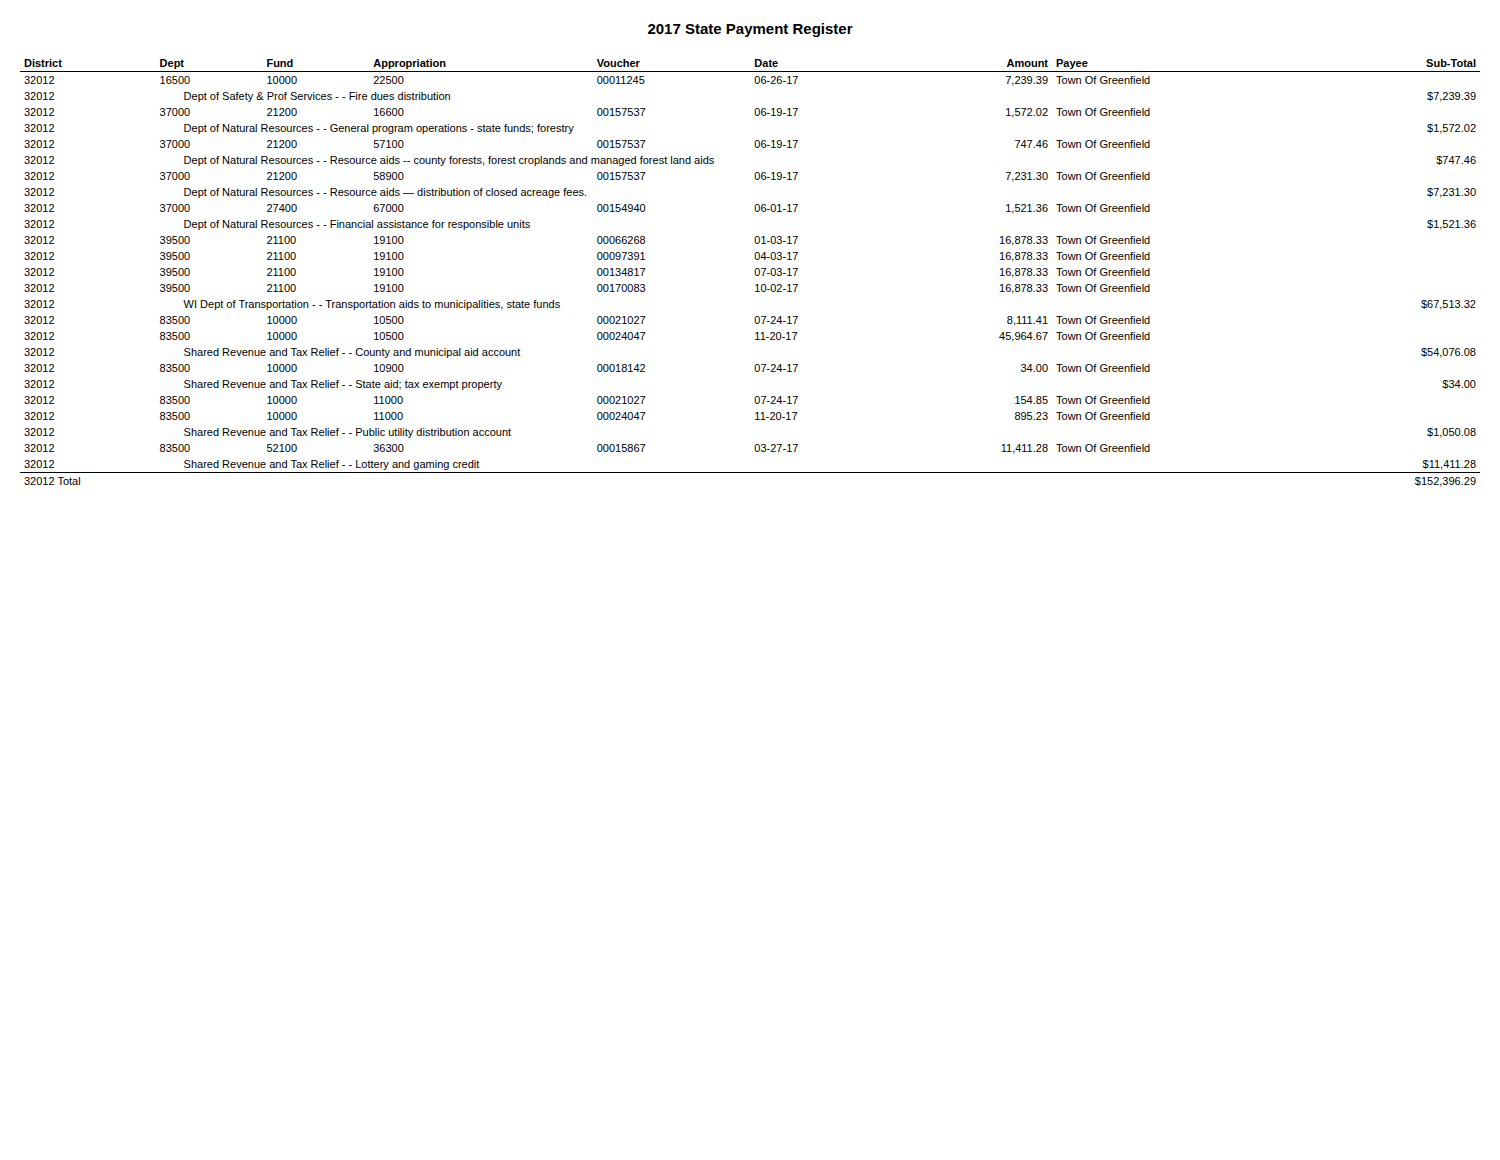2017 State Payment Register
| District | Dept | Fund | Appropriation | Voucher | Date | Amount | Payee | Sub-Total |
| --- | --- | --- | --- | --- | --- | --- | --- | --- |
| 32012 | 16500 | 10000 | 22500 | 00011245 | 06-26-17 | 7,239.39 | Town Of Greenfield | |
| 32012 | Dept of Safety & Prof Services - - Fire dues distribution | $7,239.39 |
| 32012 | 37000 | 21200 | 16600 | 00157537 | 06-19-17 | 1,572.02 | Town Of Greenfield | |
| 32012 | Dept of Natural Resources - - General program operations - state funds; forestry | $1,572.02 |
| 32012 | 37000 | 21200 | 57100 | 00157537 | 06-19-17 | 747.46 | Town Of Greenfield | |
| 32012 | Dept of Natural Resources - - Resource aids -- county forests, forest croplands and managed forest land aids | $747.46 |
| 32012 | 37000 | 21200 | 58900 | 00157537 | 06-19-17 | 7,231.30 | Town Of Greenfield | |
| 32012 | Dept of Natural Resources - - Resource aids — distribution of closed acreage fees. | $7,231.30 |
| 32012 | 37000 | 27400 | 67000 | 00154940 | 06-01-17 | 1,521.36 | Town Of Greenfield | |
| 32012 | Dept of Natural Resources - - Financial assistance for responsible units | $1,521.36 |
| 32012 | 39500 | 21100 | 19100 | 00066268 | 01-03-17 | 16,878.33 | Town Of Greenfield | |
| 32012 | 39500 | 21100 | 19100 | 00097391 | 04-03-17 | 16,878.33 | Town Of Greenfield | |
| 32012 | 39500 | 21100 | 19100 | 00134817 | 07-03-17 | 16,878.33 | Town Of Greenfield | |
| 32012 | 39500 | 21100 | 19100 | 00170083 | 10-02-17 | 16,878.33 | Town Of Greenfield | |
| 32012 | WI Dept of Transportation - - Transportation aids to municipalities, state funds | $67,513.32 |
| 32012 | 83500 | 10000 | 10500 | 00021027 | 07-24-17 | 8,111.41 | Town Of Greenfield | |
| 32012 | 83500 | 10000 | 10500 | 00024047 | 11-20-17 | 45,964.67 | Town Of Greenfield | |
| 32012 | Shared Revenue and Tax Relief - - County and municipal aid account | $54,076.08 |
| 32012 | 83500 | 10000 | 10900 | 00018142 | 07-24-17 | 34.00 | Town Of Greenfield | |
| 32012 | Shared Revenue and Tax Relief - - State aid; tax exempt property | $34.00 |
| 32012 | 83500 | 10000 | 11000 | 00021027 | 07-24-17 | 154.85 | Town Of Greenfield | |
| 32012 | 83500 | 10000 | 11000 | 00024047 | 11-20-17 | 895.23 | Town Of Greenfield | |
| 32012 | Shared Revenue and Tax Relief - - Public utility distribution account | $1,050.08 |
| 32012 | 83500 | 52100 | 36300 | 00015867 | 03-27-17 | 11,411.28 | Town Of Greenfield | |
| 32012 | Shared Revenue and Tax Relief - - Lottery and gaming credit | $11,411.28 |
| 32012 Total | | $152,396.29 |